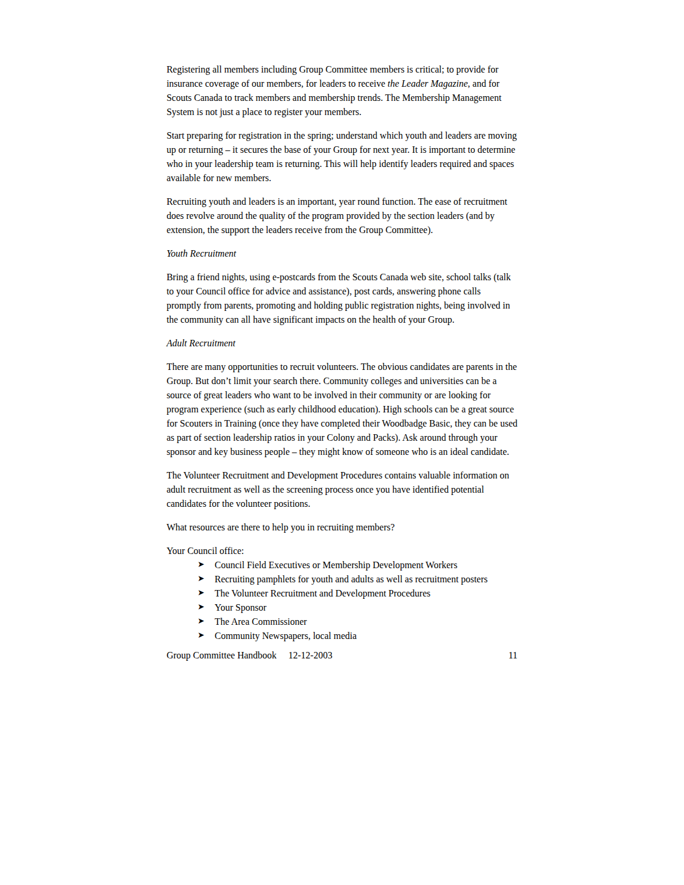Registering all members including Group Committee members is critical; to provide for insurance coverage of our members, for leaders to receive the Leader Magazine, and for Scouts Canada to track members and membership trends. The Membership Management System is not just a place to register your members.
Start preparing for registration in the spring; understand which youth and leaders are moving up or returning – it secures the base of your Group for next year. It is important to determine who in your leadership team is returning. This will help identify leaders required and spaces available for new members.
Recruiting youth and leaders is an important, year round function. The ease of recruitment does revolve around the quality of the program provided by the section leaders (and by extension, the support the leaders receive from the Group Committee).
Youth Recruitment
Bring a friend nights, using e-postcards from the Scouts Canada web site, school talks (talk to your Council office for advice and assistance), post cards, answering phone calls promptly from parents, promoting and holding public registration nights, being involved in the community can all have significant impacts on the health of your Group.
Adult Recruitment
There are many opportunities to recruit volunteers. The obvious candidates are parents in the Group. But don’t limit your search there. Community colleges and universities can be a source of great leaders who want to be involved in their community or are looking for program experience (such as early childhood education). High schools can be a great source for Scouters in Training (once they have completed their Woodbadge Basic, they can be used as part of section leadership ratios in your Colony and Packs). Ask around through your sponsor and key business people – they might know of someone who is an ideal candidate.
The Volunteer Recruitment and Development Procedures contains valuable information on adult recruitment as well as the screening process once you have identified potential candidates for the volunteer positions.
What resources are there to help you in recruiting members?
Your Council office:
Council Field Executives or Membership Development Workers
Recruiting pamphlets for youth and adults as well as recruitment posters
The Volunteer Recruitment and Development Procedures
Your Sponsor
The Area Commissioner
Community Newspapers, local media
Group Committee Handbook 12-12-2003 11